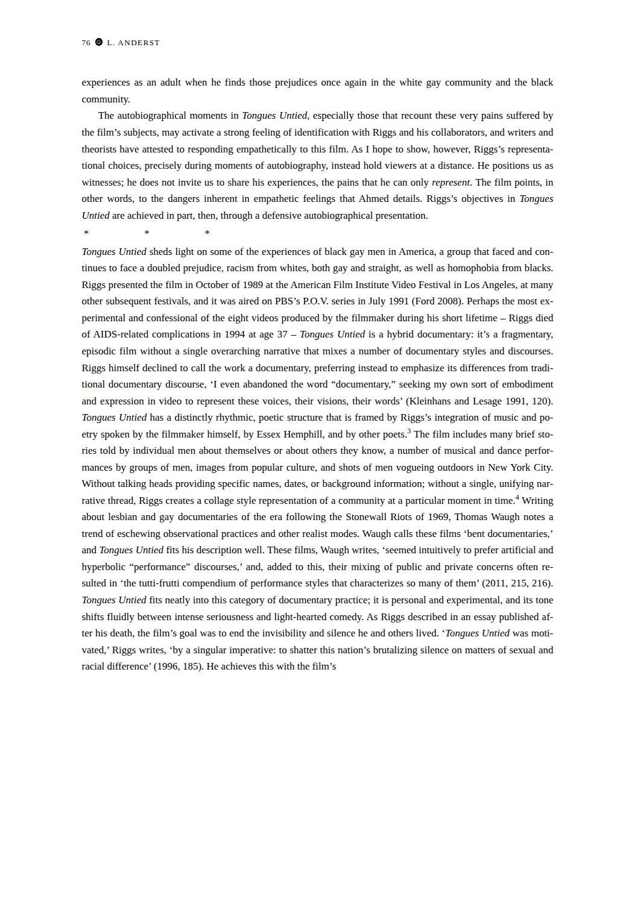76 ☺ L. Anderst
experiences as an adult when he finds those prejudices once again in the white gay community and the black community.
The autobiographical moments in Tongues Untied, especially those that recount these very pains suffered by the film’s subjects, may activate a strong feeling of identification with Riggs and his collaborators, and writers and theorists have attested to responding empathetically to this film. As I hope to show, however, Riggs’s representational choices, precisely during moments of autobiography, instead hold viewers at a distance. He positions us as witnesses; he does not invite us to share his experiences, the pains that he can only represent. The film points, in other words, to the dangers inherent in empathetic feelings that Ahmed details. Riggs’s objectives in Tongues Untied are achieved in part, then, through a defensive autobiographical presentation.
* * *
Tongues Untied sheds light on some of the experiences of black gay men in America, a group that faced and continues to face a doubled prejudice, racism from whites, both gay and straight, as well as homophobia from blacks. Riggs presented the film in October of 1989 at the American Film Institute Video Festival in Los Angeles, at many other subsequent festivals, and it was aired on PBS’s P.O.V. series in July 1991 (Ford 2008). Perhaps the most experimental and confessional of the eight videos produced by the filmmaker during his short lifetime – Riggs died of AIDS-related complications in 1994 at age 37 – Tongues Untied is a hybrid documentary: it’s a fragmentary, episodic film without a single overarching narrative that mixes a number of documentary styles and discourses. Riggs himself declined to call the work a documentary, preferring instead to emphasize its differences from traditional documentary discourse, ‘I even abandoned the word “documentary,” seeking my own sort of embodiment and expression in video to represent these voices, their visions, their words’ (Kleinhans and Lesage 1991, 120). Tongues Untied has a distinctly rhythmic, poetic structure that is framed by Riggs’s integration of music and poetry spoken by the filmmaker himself, by Essex Hemphill, and by other poets.3 The film includes many brief stories told by individual men about themselves or about others they know, a number of musical and dance performances by groups of men, images from popular culture, and shots of men vogueing outdoors in New York City. Without talking heads providing specific names, dates, or background information; without a single, unifying narrative thread, Riggs creates a collage style representation of a community at a particular moment in time.4 Writing about lesbian and gay documentaries of the era following the Stonewall Riots of 1969, Thomas Waugh notes a trend of eschewing observational practices and other realist modes. Waugh calls these films ‘bent documentaries,’ and Tongues Untied fits his description well. These films, Waugh writes, ‘seemed intuitively to prefer artificial and hyperbolic “performance” discourses,’ and, added to this, their mixing of public and private concerns often resulted in ‘the tutti-frutti compendium of performance styles that characterizes so many of them’ (2011, 215, 216). Tongues Untied fits neatly into this category of documentary practice; it is personal and experimental, and its tone shifts fluidly between intense seriousness and light-hearted comedy. As Riggs described in an essay published after his death, the film’s goal was to end the invisibility and silence he and others lived. ‘Tongues Untied was motivated,’ Riggs writes, ‘by a singular imperative: to shatter this nation’s brutalizing silence on matters of sexual and racial difference’ (1996, 185). He achieves this with the film’s